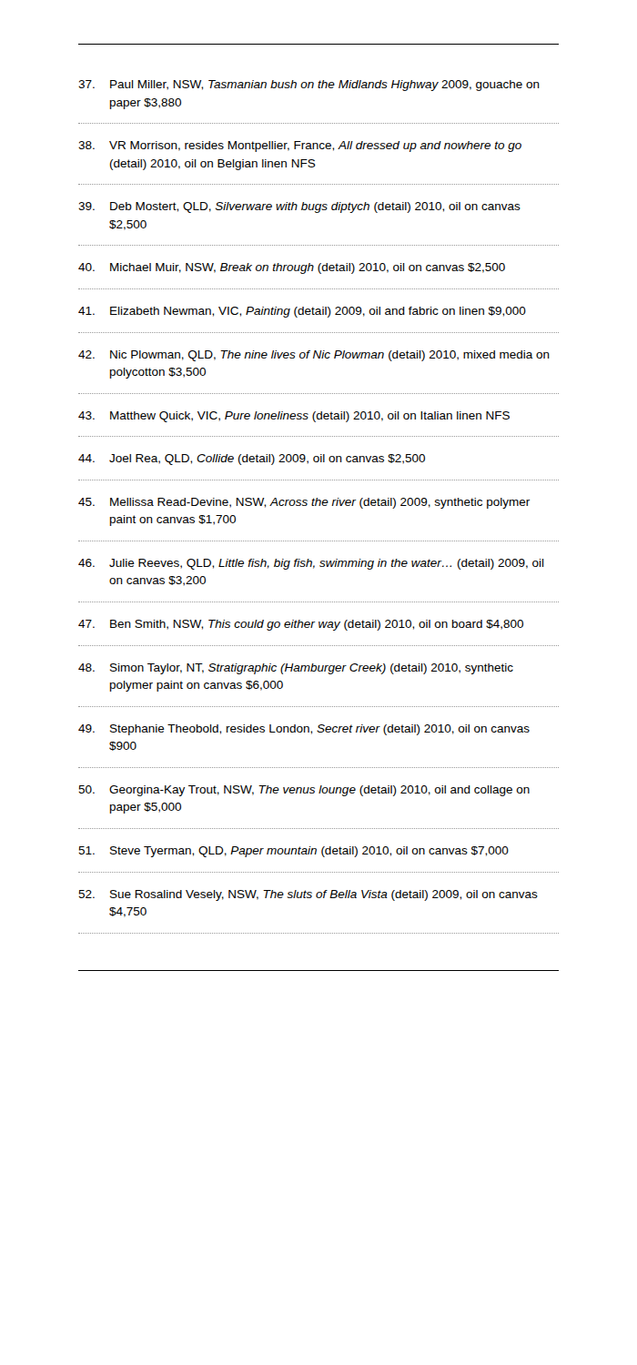37. Paul Miller, NSW, Tasmanian bush on the Midlands Highway 2009, gouache on paper $3,880
38. VR Morrison, resides Montpellier, France, All dressed up and nowhere to go (detail) 2010, oil on Belgian linen NFS
39. Deb Mostert, QLD, Silverware with bugs diptych (detail) 2010, oil on canvas $2,500
40. Michael Muir, NSW, Break on through (detail) 2010, oil on canvas $2,500
41. Elizabeth Newman, VIC, Painting (detail) 2009, oil and fabric on linen $9,000
42. Nic Plowman, QLD, The nine lives of Nic Plowman (detail) 2010, mixed media on polycotton $3,500
43. Matthew Quick, VIC, Pure loneliness (detail) 2010, oil on Italian linen NFS
44. Joel Rea, QLD, Collide (detail) 2009, oil on canvas $2,500
45. Mellissa Read-Devine, NSW, Across the river (detail) 2009, synthetic polymer paint on canvas $1,700
46. Julie Reeves, QLD, Little fish, big fish, swimming in the water… (detail) 2009, oil on canvas $3,200
47. Ben Smith, NSW, This could go either way (detail) 2010, oil on board $4,800
48. Simon Taylor, NT, Stratigraphic (Hamburger Creek) (detail) 2010, synthetic polymer paint on canvas $6,000
49. Stephanie Theobold, resides London, Secret river (detail) 2010, oil on canvas $900
50. Georgina-Kay Trout, NSW, The venus lounge (detail) 2010, oil and collage on paper $5,000
51. Steve Tyerman, QLD, Paper mountain (detail) 2010, oil on canvas $7,000
52. Sue Rosalind Vesely, NSW, The sluts of Bella Vista (detail) 2009, oil on canvas $4,750